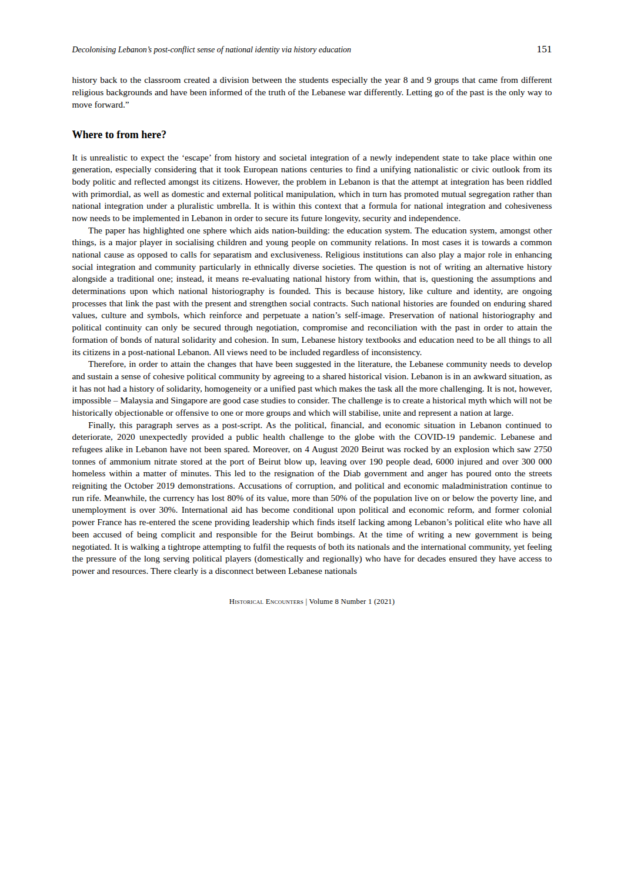Decolonising Lebanon’s post-conflict sense of national identity via history education 151
history back to the classroom created a division between the students especially the year 8 and 9 groups that came from different religious backgrounds and have been informed of the truth of the Lebanese war differently. Letting go of the past is the only way to move forward.”
Where to from here?
It is unrealistic to expect the ‘escape’ from history and societal integration of a newly independent state to take place within one generation, especially considering that it took European nations centuries to find a unifying nationalistic or civic outlook from its body politic and reflected amongst its citizens. However, the problem in Lebanon is that the attempt at integration has been riddled with primordial, as well as domestic and external political manipulation, which in turn has promoted mutual segregation rather than national integration under a pluralistic umbrella. It is within this context that a formula for national integration and cohesiveness now needs to be implemented in Lebanon in order to secure its future longevity, security and independence.
The paper has highlighted one sphere which aids nation-building: the education system. The education system, amongst other things, is a major player in socialising children and young people on community relations. In most cases it is towards a common national cause as opposed to calls for separatism and exclusiveness. Religious institutions can also play a major role in enhancing social integration and community particularly in ethnically diverse societies. The question is not of writing an alternative history alongside a traditional one; instead, it means re-evaluating national history from within, that is, questioning the assumptions and determinations upon which national historiography is founded. This is because history, like culture and identity, are ongoing processes that link the past with the present and strengthen social contracts. Such national histories are founded on enduring shared values, culture and symbols, which reinforce and perpetuate a nation’s self-image. Preservation of national historiography and political continuity can only be secured through negotiation, compromise and reconciliation with the past in order to attain the formation of bonds of natural solidarity and cohesion. In sum, Lebanese history textbooks and education need to be all things to all its citizens in a post-national Lebanon. All views need to be included regardless of inconsistency.
Therefore, in order to attain the changes that have been suggested in the literature, the Lebanese community needs to develop and sustain a sense of cohesive political community by agreeing to a shared historical vision. Lebanon is in an awkward situation, as it has not had a history of solidarity, homogeneity or a unified past which makes the task all the more challenging. It is not, however, impossible – Malaysia and Singapore are good case studies to consider. The challenge is to create a historical myth which will not be historically objectionable or offensive to one or more groups and which will stabilise, unite and represent a nation at large.
Finally, this paragraph serves as a post-script. As the political, financial, and economic situation in Lebanon continued to deteriorate, 2020 unexpectedly provided a public health challenge to the globe with the COVID-19 pandemic. Lebanese and refugees alike in Lebanon have not been spared. Moreover, on 4 August 2020 Beirut was rocked by an explosion which saw 2750 tonnes of ammonium nitrate stored at the port of Beirut blow up, leaving over 190 people dead, 6000 injured and over 300 000 homeless within a matter of minutes. This led to the resignation of the Diab government and anger has poured onto the streets reigniting the October 2019 demonstrations. Accusations of corruption, and political and economic maladministration continue to run rife. Meanwhile, the currency has lost 80% of its value, more than 50% of the population live on or below the poverty line, and unemployment is over 30%. International aid has become conditional upon political and economic reform, and former colonial power France has re-entered the scene providing leadership which finds itself lacking among Lebanon’s political elite who have all been accused of being complicit and responsible for the Beirut bombings. At the time of writing a new government is being negotiated. It is walking a tightrope attempting to fulfil the requests of both its nationals and the international community, yet feeling the pressure of the long serving political players (domestically and regionally) who have for decades ensured they have access to power and resources. There clearly is a disconnect between Lebanese nationals
Historical Encounters | Volume 8 Number 1 (2021)